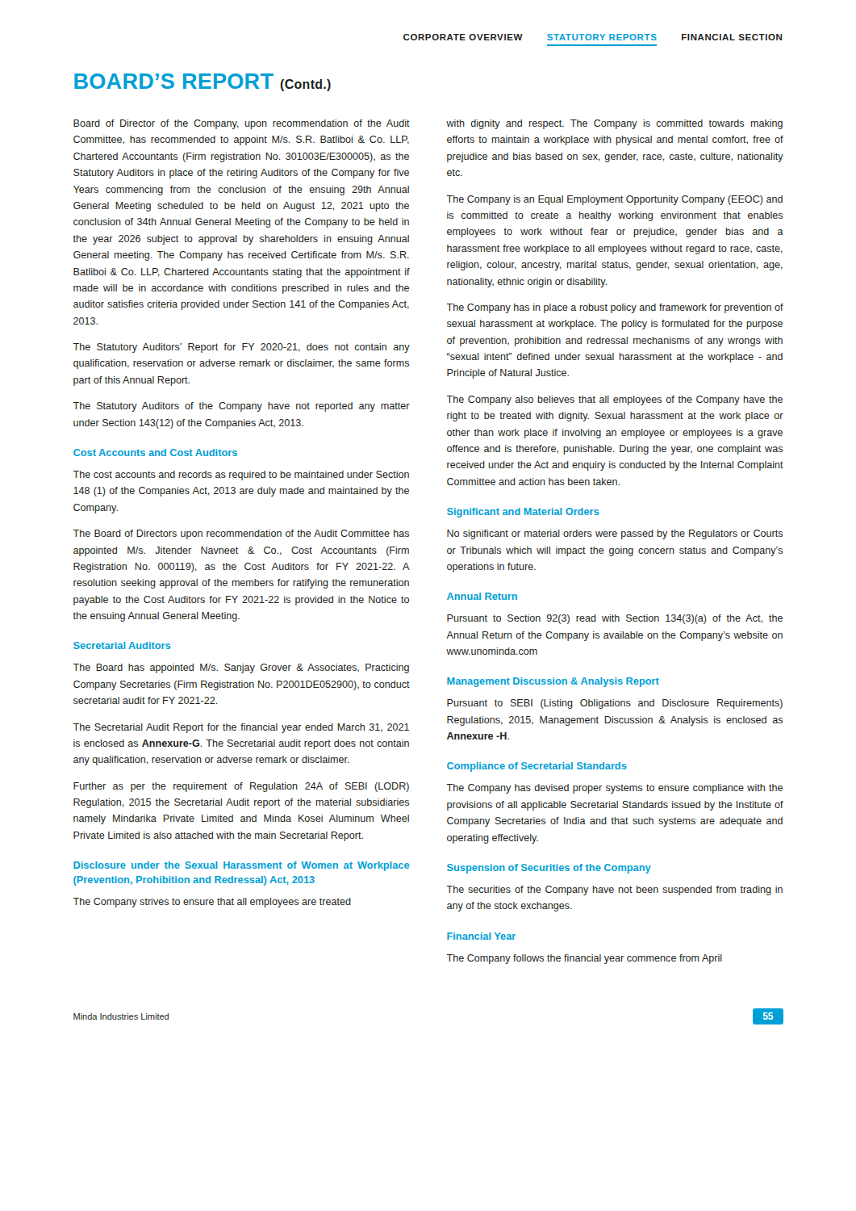CORPORATE OVERVIEW STATUTORY REPORTS FINANCIAL SECTION
BOARD’S REPORT (Contd.)
Board of Director of the Company, upon recommendation of the Audit Committee, has recommended to appoint M/s. S.R. Batliboi & Co. LLP, Chartered Accountants (Firm registration No. 301003E/E300005), as the Statutory Auditors in place of the retiring Auditors of the Company for five Years commencing from the conclusion of the ensuing 29th Annual General Meeting scheduled to be held on August 12, 2021 upto the conclusion of 34th Annual General Meeting of the Company to be held in the year 2026 subject to approval by shareholders in ensuing Annual General meeting. The Company has received Certificate from M/s. S.R. Batliboi & Co. LLP, Chartered Accountants stating that the appointment if made will be in accordance with conditions prescribed in rules and the auditor satisfies criteria provided under Section 141 of the Companies Act, 2013.
The Statutory Auditors’ Report for FY 2020-21, does not contain any qualification, reservation or adverse remark or disclaimer, the same forms part of this Annual Report.
The Statutory Auditors of the Company have not reported any matter under Section 143(12) of the Companies Act, 2013.
Cost Accounts and Cost Auditors
The cost accounts and records as required to be maintained under Section 148 (1) of the Companies Act, 2013 are duly made and maintained by the Company.
The Board of Directors upon recommendation of the Audit Committee has appointed M/s. Jitender Navneet & Co., Cost Accountants (Firm Registration No. 000119), as the Cost Auditors for FY 2021-22. A resolution seeking approval of the members for ratifying the remuneration payable to the Cost Auditors for FY 2021-22 is provided in the Notice to the ensuing Annual General Meeting.
Secretarial Auditors
The Board has appointed M/s. Sanjay Grover & Associates, Practicing Company Secretaries (Firm Registration No. P2001DE052900), to conduct secretarial audit for FY 2021-22.
The Secretarial Audit Report for the financial year ended March 31, 2021 is enclosed as Annexure-G. The Secretarial audit report does not contain any qualification, reservation or adverse remark or disclaimer.
Further as per the requirement of Regulation 24A of SEBI (LODR) Regulation, 2015 the Secretarial Audit report of the material subsidiaries namely Mindarika Private Limited and Minda Kosei Aluminum Wheel Private Limited is also attached with the main Secretarial Report.
Disclosure under the Sexual Harassment of Women at Workplace (Prevention, Prohibition and Redressal) Act, 2013
The Company strives to ensure that all employees are treated
with dignity and respect. The Company is committed towards making efforts to maintain a workplace with physical and mental comfort, free of prejudice and bias based on sex, gender, race, caste, culture, nationality etc.
The Company is an Equal Employment Opportunity Company (EEOC) and is committed to create a healthy working environment that enables employees to work without fear or prejudice, gender bias and a harassment free workplace to all employees without regard to race, caste, religion, colour, ancestry, marital status, gender, sexual orientation, age, nationality, ethnic origin or disability.
The Company has in place a robust policy and framework for prevention of sexual harassment at workplace. The policy is formulated for the purpose of prevention, prohibition and redressal mechanisms of any wrongs with “sexual intent” defined under sexual harassment at the workplace - and Principle of Natural Justice.
The Company also believes that all employees of the Company have the right to be treated with dignity. Sexual harassment at the work place or other than work place if involving an employee or employees is a grave offence and is therefore, punishable. During the year, one complaint was received under the Act and enquiry is conducted by the Internal Complaint Committee and action has been taken.
Significant and Material Orders
No significant or material orders were passed by the Regulators or Courts or Tribunals which will impact the going concern status and Company’s operations in future.
Annual Return
Pursuant to Section 92(3) read with Section 134(3)(a) of the Act, the Annual Return of the Company is available on the Company’s website on www.unominda.com
Management Discussion & Analysis Report
Pursuant to SEBI (Listing Obligations and Disclosure Requirements) Regulations, 2015, Management Discussion & Analysis is enclosed as Annexure -H.
Compliance of Secretarial Standards
The Company has devised proper systems to ensure compliance with the provisions of all applicable Secretarial Standards issued by the Institute of Company Secretaries of India and that such systems are adequate and operating effectively.
Suspension of Securities of the Company
The securities of the Company have not been suspended from trading in any of the stock exchanges.
Financial Year
The Company follows the financial year commence from April
Minda Industries Limited
55